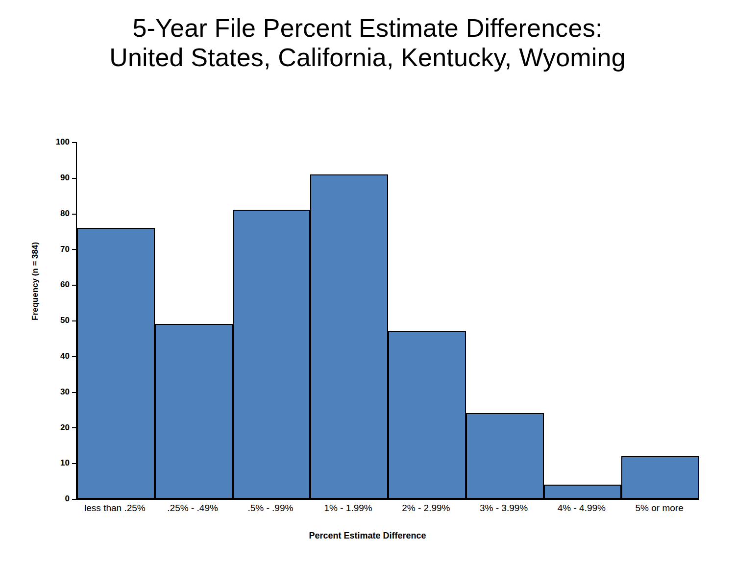5-Year File Percent Estimate Differences:
United States, California, Kentucky, Wyoming
Frequency (n = 384)
100
90
80
70
60
50
40
30
20
10
0
less than .25%
.25% - .49%
.5% - .99%
1% - 1.99%
2% - 2.99%
3% - 3.99%
4% - 4.99%
5% or more
Percent Estimate Difference